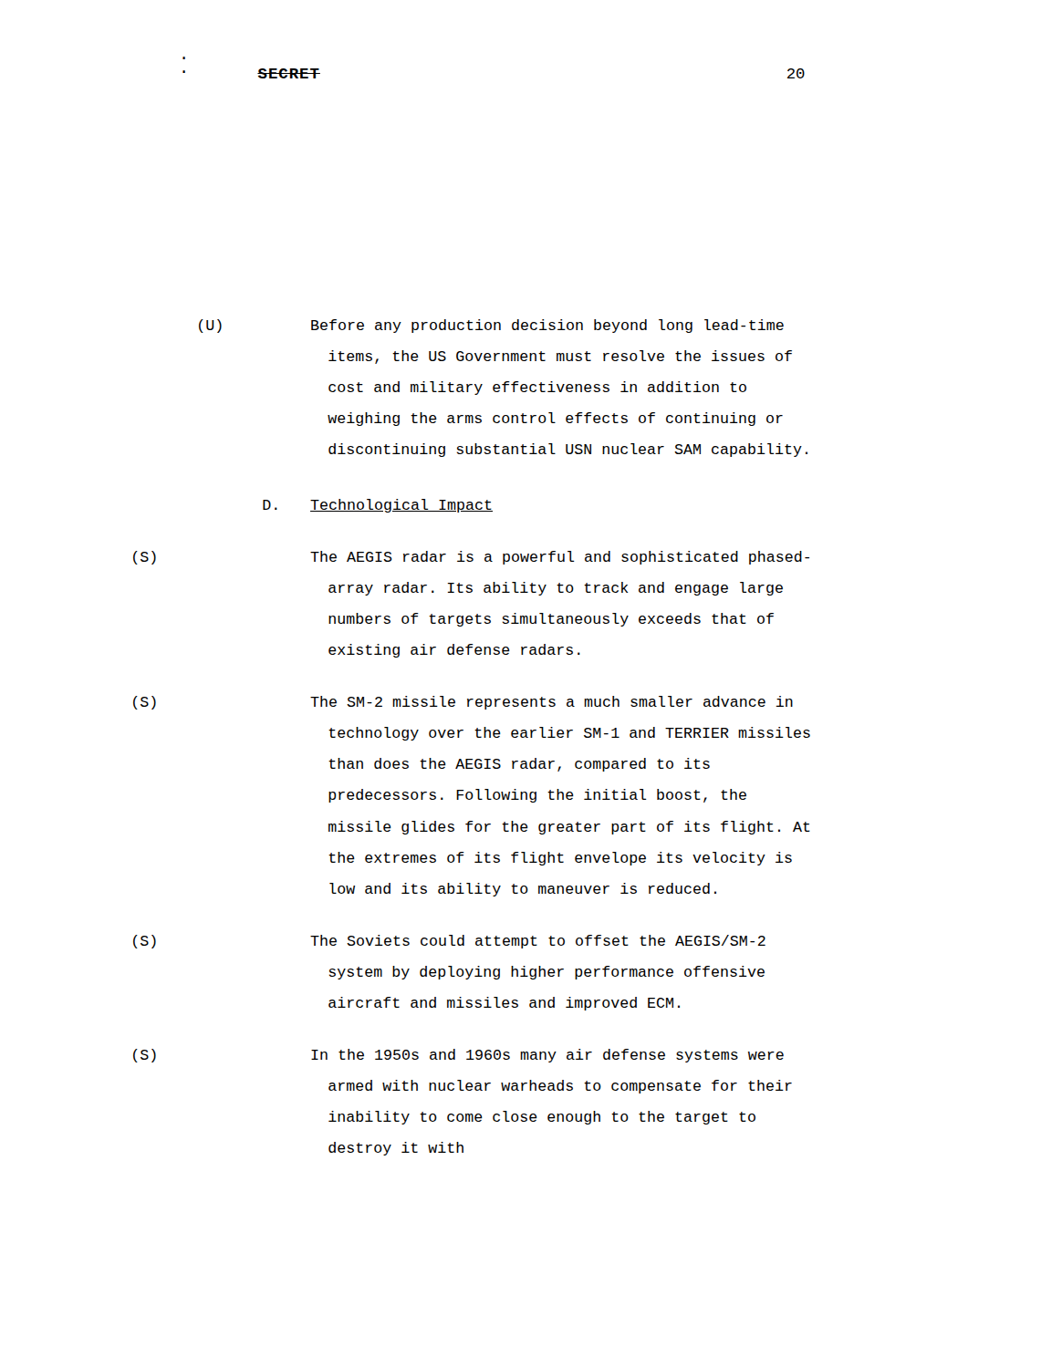.
.
SECRET 20
(U) Before any production decision beyond long lead-time items, the US Government must resolve the issues of cost and military effectiveness in addition to weighing the arms control effects of continuing or discontinuing substantial USN nuclear SAM capability.
D. Technological Impact
(S) The AEGIS radar is a powerful and sophisticated phased-array radar. Its ability to track and engage large numbers of targets simultaneously exceeds that of existing air defense radars.
(S) The SM-2 missile represents a much smaller advance in technology over the earlier SM-1 and TERRIER missiles than does the AEGIS radar, compared to its predecessors. Following the initial boost, the missile glides for the greater part of its flight. At the extremes of its flight envelope its velocity is low and its ability to maneuver is reduced.
(S) The Soviets could attempt to offset the AEGIS/SM-2 system by deploying higher performance offensive aircraft and missiles and improved ECM.
(S) In the 1950s and 1960s many air defense systems were armed with nuclear warheads to compensate for their inability to come close enough to the target to destroy it with